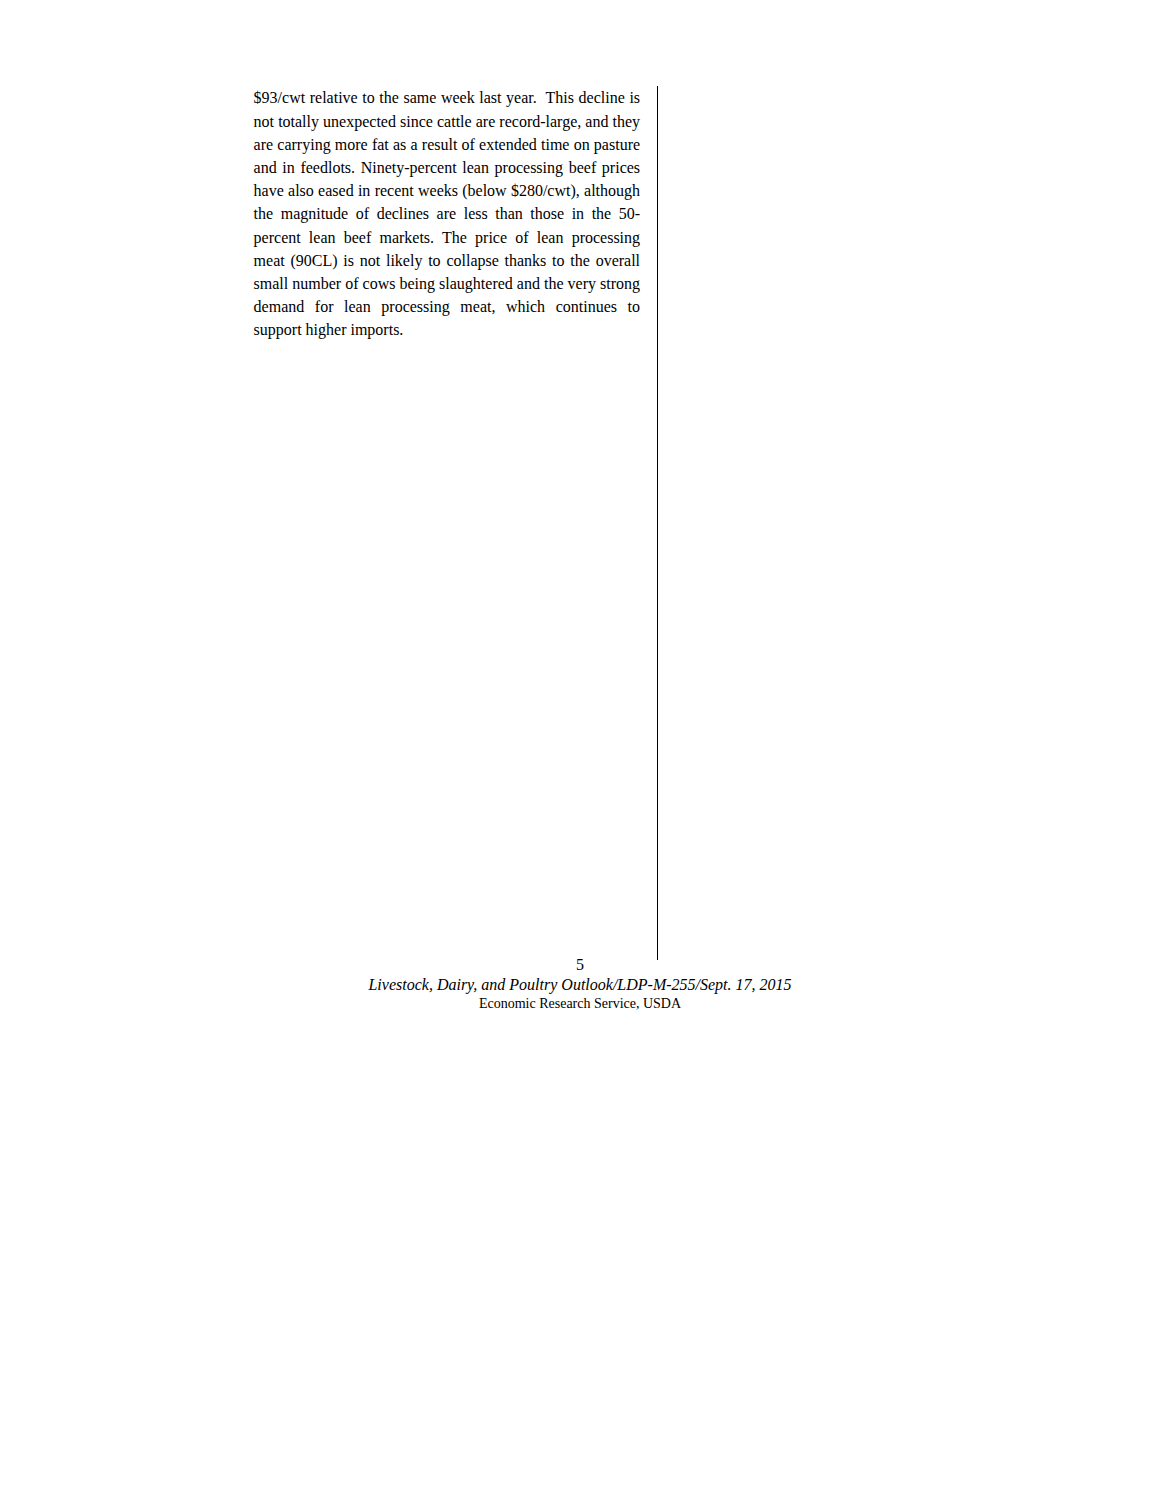$93/cwt relative to the same week last year. This decline is not totally unexpected since cattle are record-large, and they are carrying more fat as a result of extended time on pasture and in feedlots. Ninety-percent lean processing beef prices have also eased in recent weeks (below $280/cwt), although the magnitude of declines are less than those in the 50-percent lean beef markets. The price of lean processing meat (90CL) is not likely to collapse thanks to the overall small number of cows being slaughtered and the very strong demand for lean processing meat, which continues to support higher imports.
5
Livestock, Dairy, and Poultry Outlook/LDP-M-255/Sept. 17, 2015
Economic Research Service, USDA